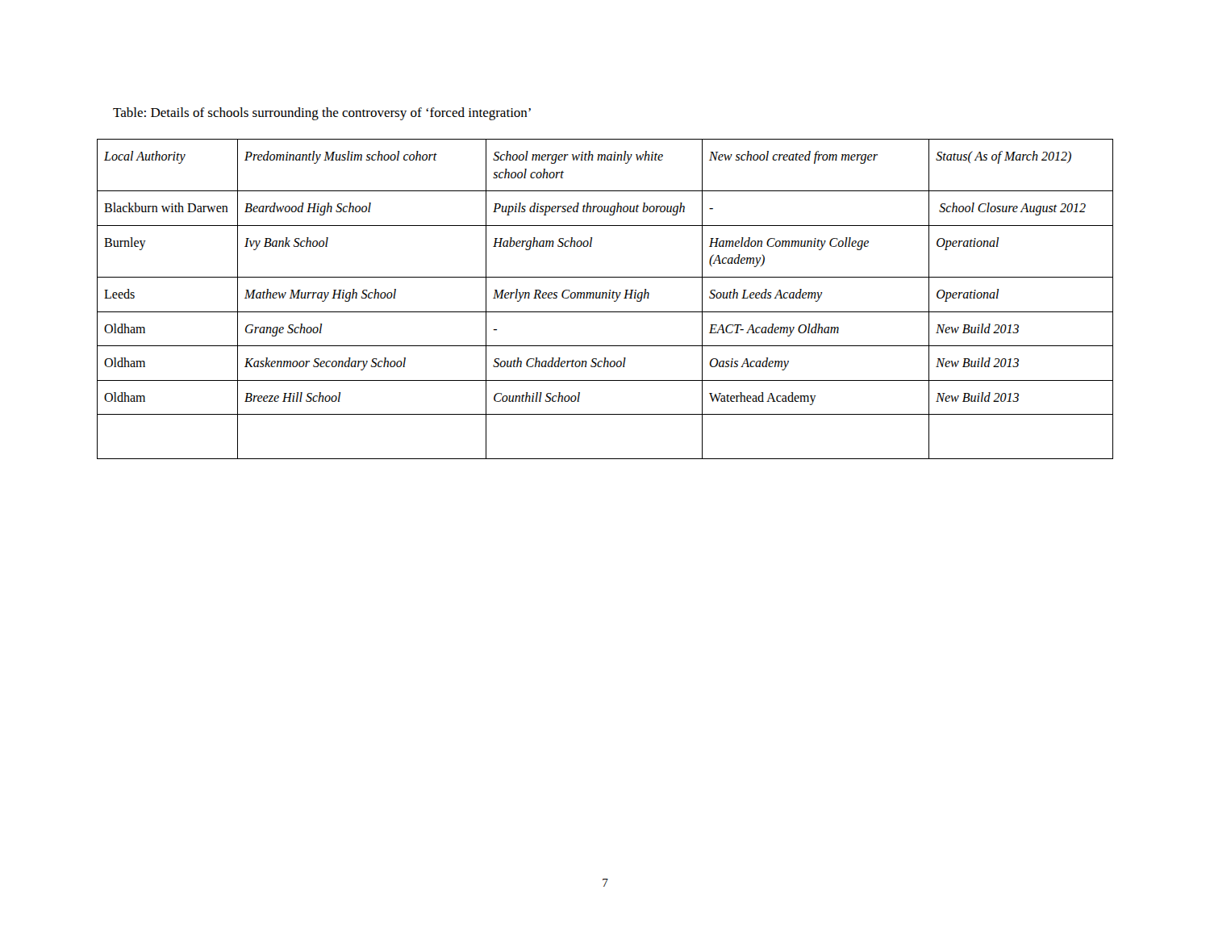Table: Details of schools surrounding the controversy of ‘forced integration’
| Local Authority | Predominantly Muslim school cohort | School merger with mainly white school cohort | New school created from merger | Status( As of March 2012) |
| --- | --- | --- | --- | --- |
| Blackburn with Darwen | Beardwood High School | Pupils dispersed throughout borough | - | School Closure August 2012 |
| Burnley | Ivy Bank School | Habergham School | Hameldon Community College (Academy) | Operational |
| Leeds | Mathew Murray High School | Merlyn Rees Community High | South Leeds Academy | Operational |
| Oldham | Grange School | - | EACT- Academy Oldham | New Build 2013 |
| Oldham | Kaskenmoor Secondary School | South Chadderton School | Oasis Academy | New Build 2013 |
| Oldham | Breeze Hill School | Counthill School | Waterhead Academy | New Build 2013 |
7